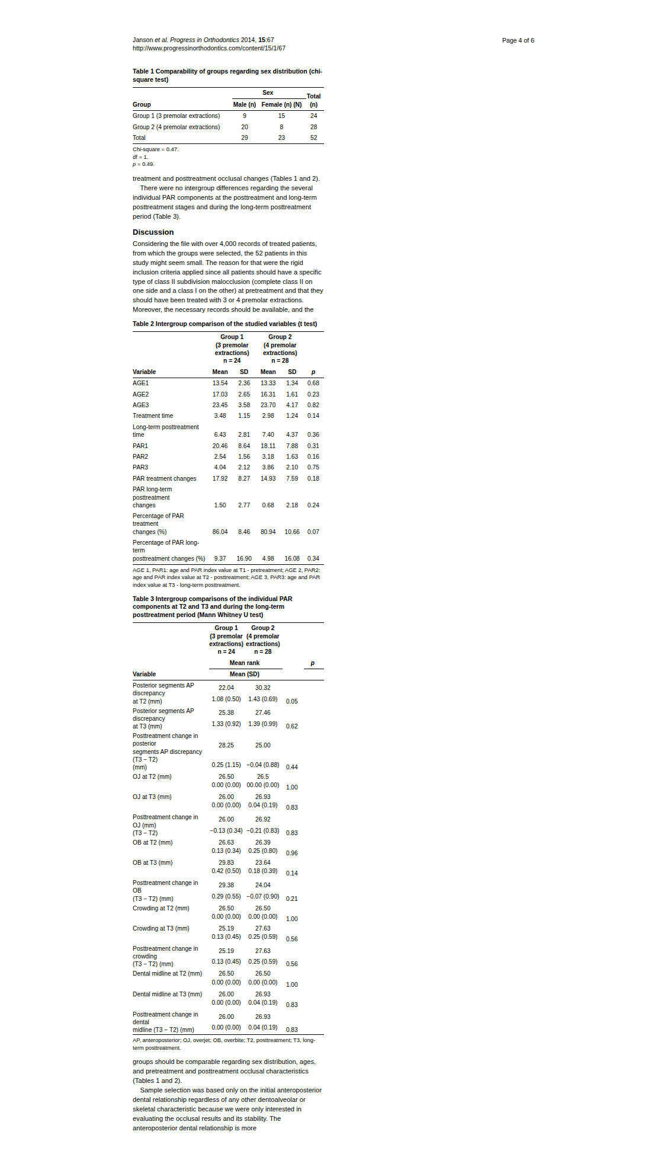Janson et al. Progress in Orthodontics 2014, 15:67
http://www.progressinorthodontics.com/content/15/1/67
Page 4 of 6
Table 1 Comparability of groups regarding sex distribution (chi-square test)
| Group | Sex | Total (n) |
| --- | --- | --- |
| Male (n) | Female (n) (N) |
| Group 1 (3 premolar extractions) | 9 | 15 | 24 |
| Group 2 (4 premolar extractions) | 20 | 8 | 28 |
| Total | 29 | 23 | 52 |
Chi-square = 0.47.
df = 1.
p = 0.49.
treatment and posttreatment occlusal changes (Tables 1 and 2).
There were no intergroup differences regarding the several individual PAR components at the posttreatment and long-term posttreatment stages and during the long-term posttreatment period (Table 3).
Discussion
Considering the file with over 4,000 records of treated patients, from which the groups were selected, the 52 patients in this study might seem small. The reason for that were the rigid inclusion criteria applied since all patients should have a specific type of class II subdivision malocclusion (complete class II on one side and a class I on the other) at pretreatment and that they should have been treated with 3 or 4 premolar extractions. Moreover, the necessary records should be available, and the
Table 2 Intergroup comparison of the studied variables (t test)
| Variable | Group 1 (3 premolar extractions) n = 24 | Group 2 (4 premolar extractions) n = 28 | p |
| --- | --- | --- | --- |
| Mean | SD | Mean | SD |
| AGE1 | 13.54 | 2.36 | 13.33 | 1.34 | 0.68 |
| AGE2 | 17.03 | 2.65 | 16.31 | 1.61 | 0.23 |
| AGE3 | 23.45 | 3.58 | 23.70 | 4.17 | 0.82 |
| Treatment time | 3.48 | 1.15 | 2.98 | 1.24 | 0.14 |
| Long-term posttreatment time | 6.43 | 2.81 | 7.40 | 4.37 | 0.36 |
| PAR1 | 20.46 | 8.64 | 18.11 | 7.88 | 0.31 |
| PAR2 | 2.54 | 1.56 | 3.18 | 1.63 | 0.16 |
| PAR3 | 4.04 | 2.12 | 3.86 | 2.10 | 0.75 |
| PAR treatment changes | 17.92 | 8.27 | 14.93 | 7.59 | 0.18 |
| PAR long-term posttreatment changes | 1.50 | 2.77 | 0.68 | 2.18 | 0.24 |
| Percentage of PAR treatment changes (%) | 86.04 | 8.46 | 80.94 | 10.66 | 0.07 |
| Percentage of PAR long-term posttreatment changes (%) | 9.37 | 16.90 | 4.98 | 16.08 | 0.34 |
AGE 1, PAR1: age and PAR index value at T1 - pretreatment; AGE 2, PAR2: age and PAR index value at T2 - posttreatment; AGE 3, PAR3: age and PAR index value at T3 - long-term posttreatment.
Table 3 Intergroup comparisons of the individual PAR components at T2 and T3 and during the long-term posttreatment period (Mann Whitney U test)
| Variable | Group 1 (3 premolar extractions) n = 24 | Group 2 (4 premolar extractions) n = 28 | |
| --- | --- | --- | --- |
| Mean rank | p |
| Mean (SD) | |
| Posterior segments AP discrepancy at T2 (mm) | 22.04 | 30.32 | 0.05 |
| 1.08 (0.50) | 1.43 (0.69) |
| Posterior segments AP discrepancy at T3 (mm) | 25.38 | 27.46 | 0.62 |
| 1.33 (0.92) | 1.39 (0.99) |
| Posttreatment change in posterior segments AP discrepancy (T3 − T2) (mm) | 28.25 | 25.00 | 0.44 |
| 0.25 (1.15) | −0.04 (0.88) |
| OJ at T2 (mm) | 26.50 | 26.5 | 1.00 |
| 0.00 (0.00) | 00.00 (0.00) |
| OJ at T3 (mm) | 26.00 | 26.93 | 0.83 |
| 0.00 (0.00) | 0.04 (0.19) |
| Posttreatment change in OJ (mm) (T3 − T2) | 26.00 | 26.92 | 0.83 |
| −0.13 (0.34) | −0.21 (0.83) |
| OB at T2 (mm) | 26.63 | 26.39 | 0.96 |
| 0.13 (0.34) | 0.25 (0.80) |
| OB at T3 (mm) | 29.83 | 23.64 | 0.14 |
| 0.42 (0.50) | 0.18 (0.39) |
| Posttreatment change in OB (T3 − T2) (mm) | 29.38 | 24.04 | 0.21 |
| 0.29 (0.55) | −0.07 (0.90) |
| Crowding at T2 (mm) | 26.50 | 26.50 | 1.00 |
| 0.00 (0.00) | 0.00 (0.00) |
| Crowding at T3 (mm) | 25.19 | 27.63 | 0.56 |
| 0.13 (0.45) | 0.25 (0.59) |
| Posttreatment change in crowding (T3 − T2) (mm) | 25.19 | 27.63 | 0.56 |
| 0.13 (0.45) | 0.25 (0.59) |
| Dental midline at T2 (mm) | 26.50 | 26.50 | 1.00 |
| 0.00 (0.00) | 0.00 (0.00) |
| Dental midline at T3 (mm) | 26.00 | 26.93 | 0.83 |
| 0.00 (0.00) | 0.04 (0.19) |
| Posttreatment change in dental midline (T3 − T2) (mm) | 26.00 | 26.93 | 0.83 |
| 0.00 (0.00) | 0.04 (0.19) |
AP, anteroposterior; OJ, overjet; OB, overbite; T2, posttreatment; T3, long-term posttreatment.
groups should be comparable regarding sex distribution, ages, and pretreatment and posttreatment occlusal characteristics (Tables 1 and 2).
Sample selection was based only on the initial anteroposterior dental relationship regardless of any other dentoalveolar or skeletal characteristic because we were only interested in evaluating the occlusal results and its stability. The anteroposterior dental relationship is more